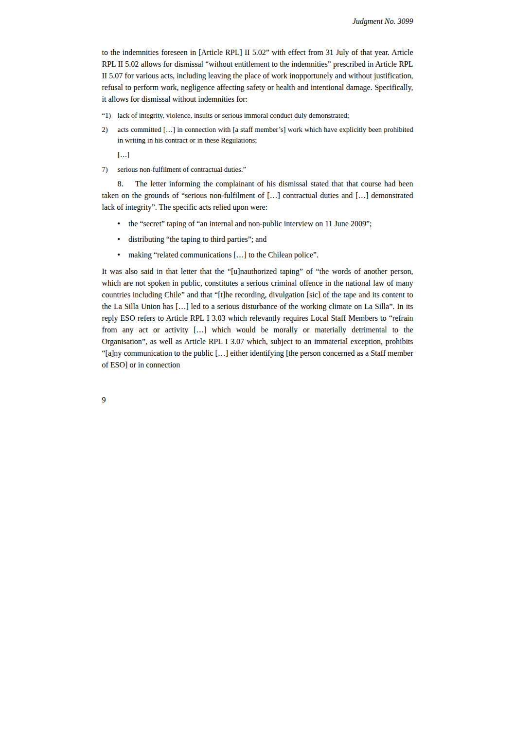Judgment No. 3099
to the indemnities foreseen in [Article RPL] II 5.02” with effect from 31 July of that year. Article RPL II 5.02 allows for dismissal “without entitlement to the indemnities” prescribed in Article RPL II 5.07 for various acts, including leaving the place of work inopportunely and without justification, refusal to perform work, negligence affecting safety or health and intentional damage. Specifically, it allows for dismissal without indemnities for:
“1) lack of integrity, violence, insults or serious immoral conduct duly demonstrated;
2) acts committed […] in connection with [a staff member’s] work which have explicitly been prohibited in writing in his contract or in these Regulations;
[…]
7) serious non-fulfilment of contractual duties.”
8. The letter informing the complainant of his dismissal stated that that course had been taken on the grounds of “serious non-fulfilment of […] contractual duties and […] demonstrated lack of integrity”. The specific acts relied upon were:
the “secret” taping of “an internal and non-public interview on 11 June 2009”;
distributing “the taping to third parties”; and
making “related communications […] to the Chilean police”.
It was also said in that letter that the “[u]nauthorized taping” of “the words of another person, which are not spoken in public, constitutes a serious criminal offence in the national law of many countries including Chile” and that “[t]he recording, divulgation [sic] of the tape and its content to the La Silla Union has […] led to a serious disturbance of the working climate on La Silla”. In its reply ESO refers to Article RPL I 3.03 which relevantly requires Local Staff Members to “refrain from any act or activity […] which would be morally or materially detrimental to the Organisation”, as well as Article RPL I 3.07 which, subject to an immaterial exception, prohibits “[a]ny communication to the public […] either identifying [the person concerned as a Staff member of ESO] or in connection
9